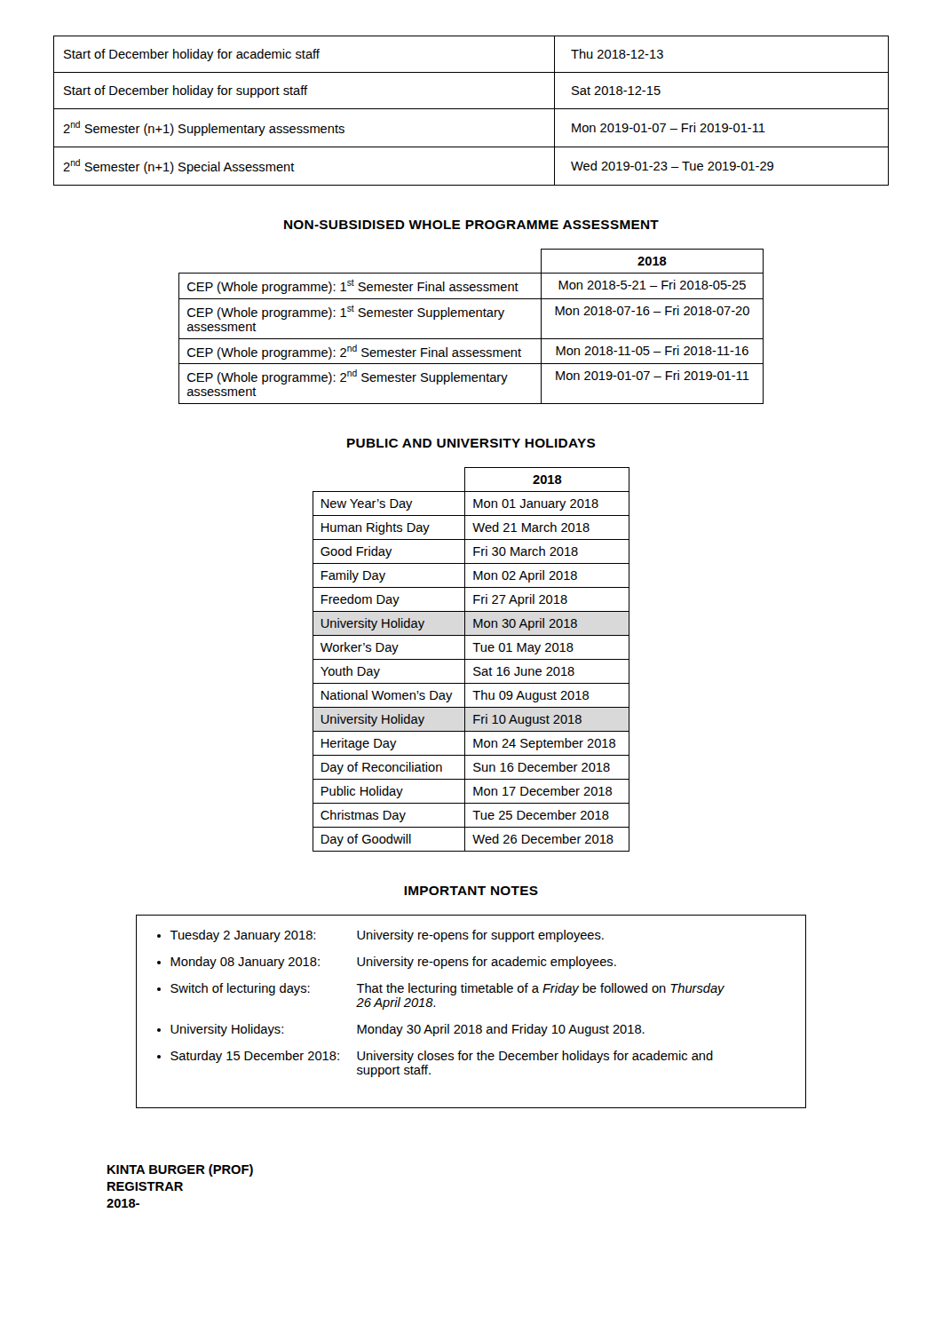| Start of December holiday for academic staff | Thu 2018-12-13 |
| Start of December holiday for support staff | Sat 2018-12-15 |
| 2 nd Semester (n+1) Supplementary assessments | Mon 2019-01-07 – Fri 2019-01-11 |
| 2 nd Semester (n+1) Special Assessment | Wed 2019-01-23 – Tue 2019-01-29 |
NON-SUBSIDISED WHOLE PROGRAMME ASSESSMENT
| | 2018 |
| CEP (Whole programme): 1 st Semester Final assessment | Mon 2018-5-21 – Fri 2018-05-25 |
| CEP (Whole programme): 1 st Semester Supplementary assessment | Mon 2018-07-16 – Fri 2018-07-20 |
| CEP (Whole programme): 2 nd Semester Final assessment | Mon 2018-11-05 – Fri 2018-11-16 |
| CEP (Whole programme): 2 nd Semester Supplementary assessment | Mon 2019-01-07 – Fri 2019-01-11 |
PUBLIC AND UNIVERSITY HOLIDAYS
| | 2018 |
| New Year’s Day | Mon 01 January 2018 |
| Human Rights Day | Wed 21 March 2018 |
| Good Friday | Fri 30 March 2018 |
| Family Day | Mon 02 April 2018 |
| Freedom Day | Fri 27 April 2018 |
| University Holiday | Mon 30 April 2018 |
| Worker’s Day | Tue 01 May 2018 |
| Youth Day | Sat 16 June 2018 |
| National Women’s Day | Thu 09 August 2018 |
| University Holiday | Fri 10 August 2018 |
| Heritage Day | Mon 24 September 2018 |
| Day of Reconciliation | Sun 16 December 2018 |
| Public Holiday | Mon 17 December 2018 |
| Christmas Day | Tue 25 December 2018 |
| Day of Goodwill | Wed 26 December 2018 |
IMPORTANT NOTES
Tuesday 2 January 2018: University re-opens for support employees.
Monday 08 January 2018: University re-opens for academic employees.
Switch of lecturing days: That the lecturing timetable of a Friday be followed on Thursday 26 April 2018.
University Holidays: Monday 30 April 2018 and Friday 10 August 2018.
Saturday 15 December 2018: University closes for the December holidays for academic and support staff.
KINTA BURGER (PROF)
REGISTRAR
2018-